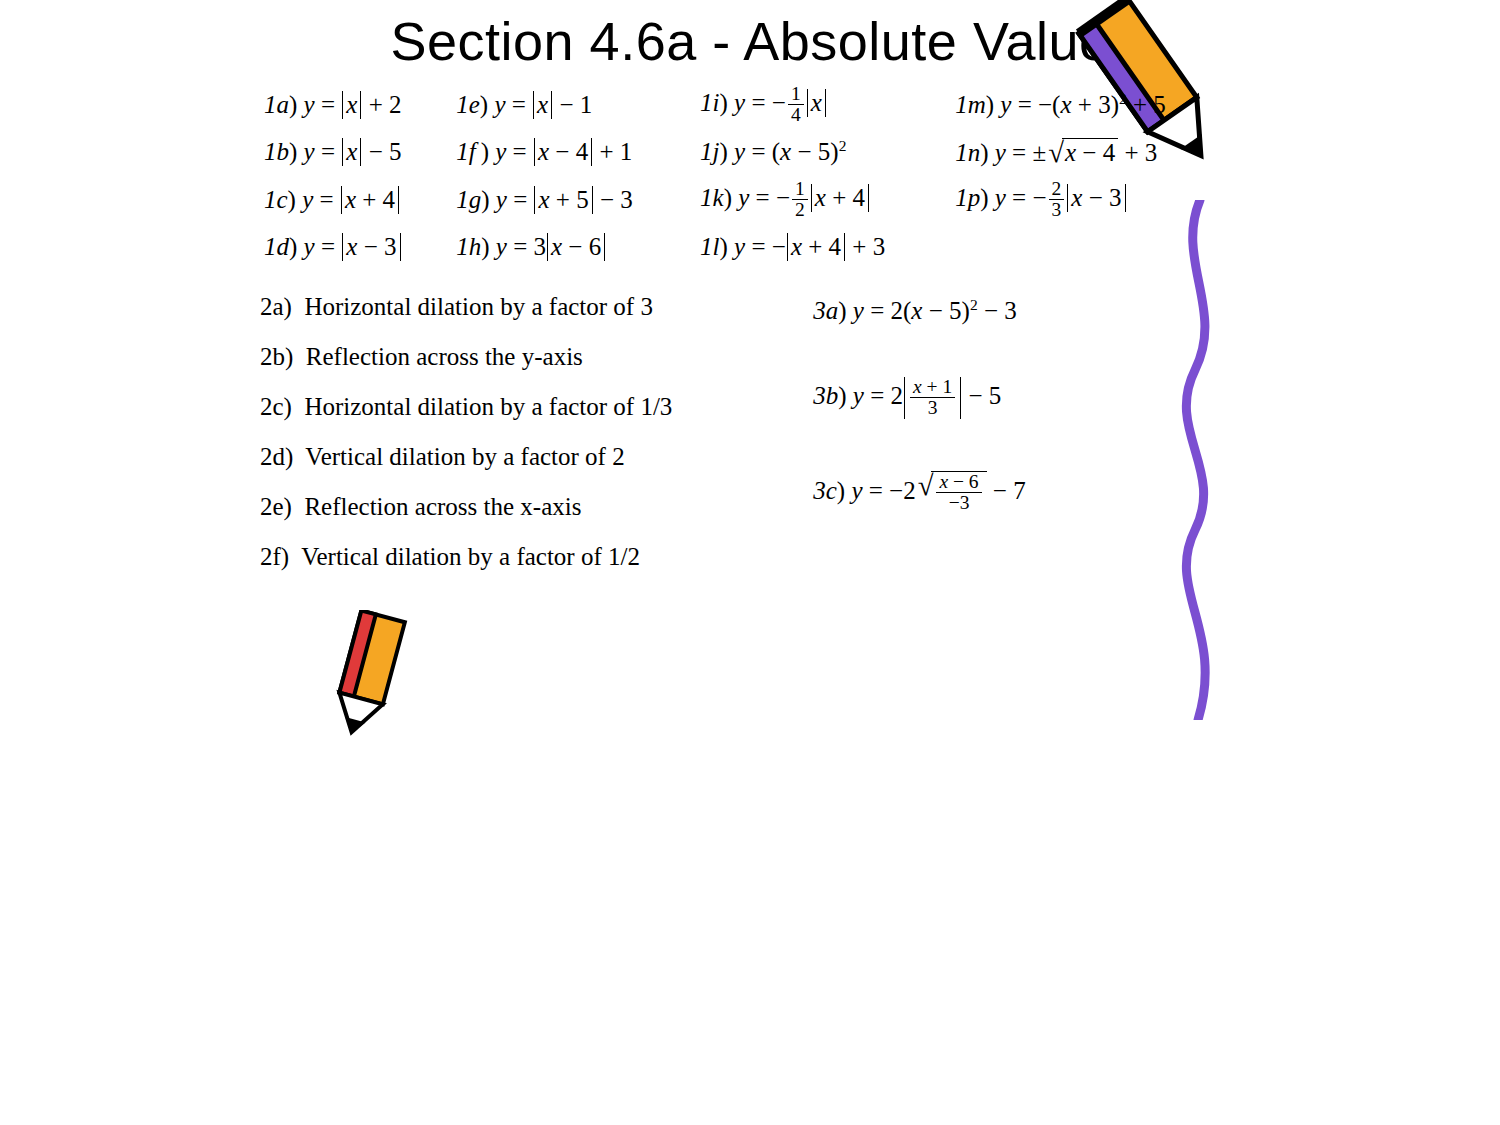Section 4.6a - Absolute Value
| 1a ) y = x + 2 | 1e ) y = x − 1 | 1i ) y = − 1 4 x | 1m ) y = −( x + 3) 2 + 5 |
| 1b ) y = x − 5 | 1f ) y = x − 4 + 1 | 1j ) y = ( x − 5) 2 | 1n ) y = ± x − 4 + 3 |
| 1c ) y = x + 4 | 1g ) y = x + 5 − 3 | 1k ) y = − 1 2 x + 4 | 1p ) y = − 2 3 x − 3 |
| 1d ) y = x − 3 | 1h ) y = 3 x − 6 | 1l ) y = − x + 4 + 3 | |
2a) Horizontal dilation by a factor of 3
2b) Reflection across the y-axis
2c) Horizontal dilation by a factor of 1/3
2d) Vertical dilation by a factor of 2
2e) Reflection across the x-axis
2f) Vertical dilation by a factor of 1/2
3a) y = 2(x − 5)2 − 3
3b) y = 2x + 13 − 5
3c) y = −2x − 6−3 − 7